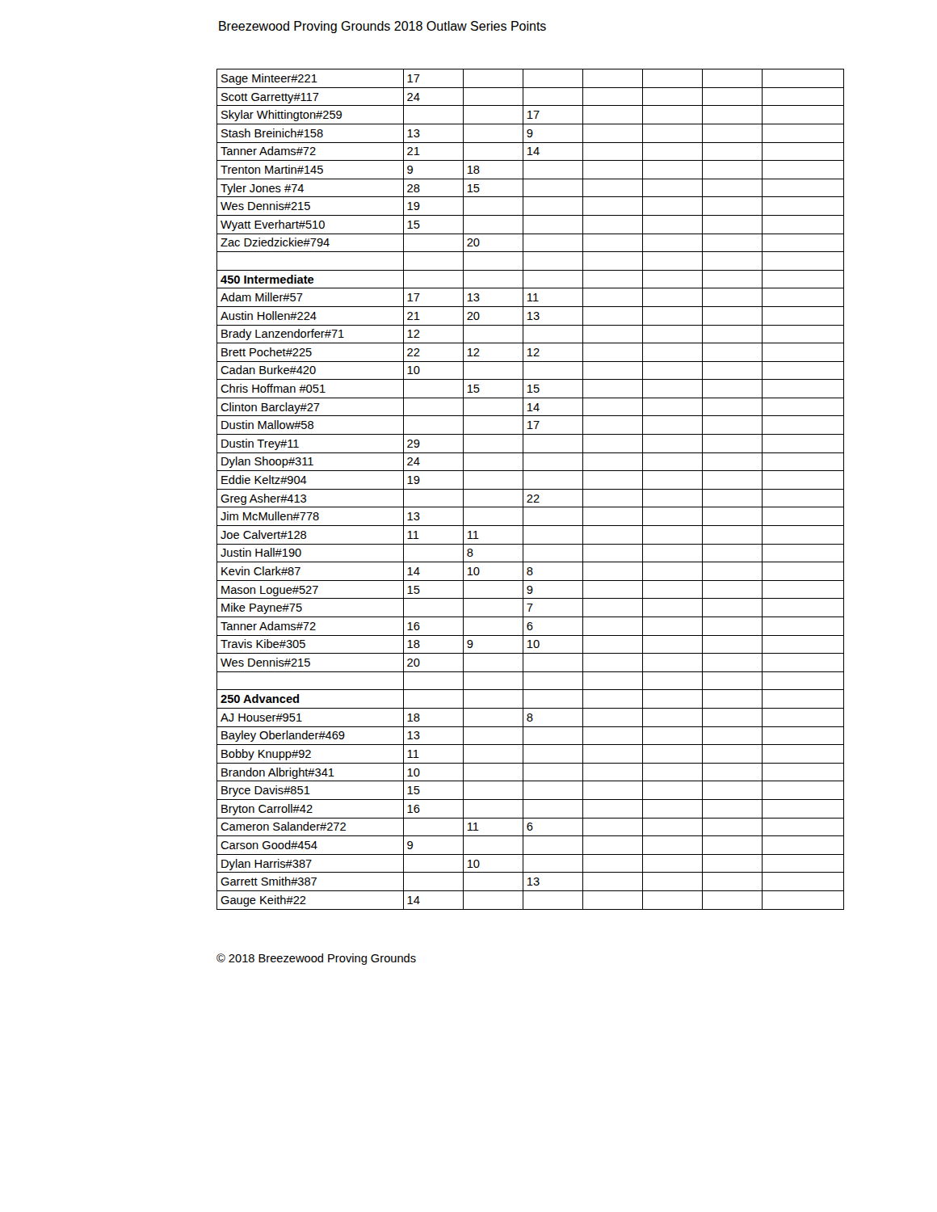Breezewood Proving Grounds 2018 Outlaw Series Points
| Sage Minteer#221 | 17 | | | | | | |
| Scott Garretty#117 | 24 | | | | | | |
| Skylar Whittington#259 | | | 17 | | | | |
| Stash Breinich#158 | 13 | | 9 | | | | |
| Tanner Adams#72 | 21 | | 14 | | | | |
| Trenton Martin#145 | 9 | 18 | | | | | |
| Tyler Jones #74 | 28 | 15 | | | | | |
| Wes Dennis#215 | 19 | | | | | | |
| Wyatt Everhart#510 | 15 | | | | | | |
| Zac Dziedzickie#794 | | 20 | | | | | |
| 450 Intermediate | | | | | | | |
| Adam Miller#57 | 17 | 13 | 11 | | | | |
| Austin Hollen#224 | 21 | 20 | 13 | | | | |
| Brady Lanzendorfer#71 | 12 | | | | | | |
| Brett Pochet#225 | 22 | 12 | 12 | | | | |
| Cadan Burke#420 | 10 | | | | | | |
| Chris Hoffman #051 | | 15 | 15 | | | | |
| Clinton Barclay#27 | | | 14 | | | | |
| Dustin Mallow#58 | | | 17 | | | | |
| Dustin Trey#11 | 29 | | | | | | |
| Dylan Shoop#311 | 24 | | | | | | |
| Eddie Keltz#904 | 19 | | | | | | |
| Greg Asher#413 | | | 22 | | | | |
| Jim McMullen#778 | 13 | | | | | | |
| Joe Calvert#128 | 11 | 11 | | | | | |
| Justin Hall#190 | | 8 | | | | | |
| Kevin Clark#87 | 14 | 10 | 8 | | | | |
| Mason Logue#527 | 15 | | 9 | | | | |
| Mike Payne#75 | | | 7 | | | | |
| Tanner Adams#72 | 16 | | 6 | | | | |
| Travis Kibe#305 | 18 | 9 | 10 | | | | |
| Wes Dennis#215 | 20 | | | | | | |
| 250 Advanced | | | | | | | |
| AJ Houser#951 | 18 | | 8 | | | | |
| Bayley Oberlander#469 | 13 | | | | | | |
| Bobby Knupp#92 | 11 | | | | | | |
| Brandon Albright#341 | 10 | | | | | | |
| Bryce Davis#851 | 15 | | | | | | |
| Bryton Carroll#42 | 16 | | | | | | |
| Cameron Salander#272 | | 11 | 6 | | | | |
| Carson Good#454 | 9 | | | | | | |
| Dylan Harris#387 | | 10 | | | | | |
| Garrett Smith#387 | | | 13 | | | | |
| Gauge Keith#22 | 14 | | | | | | |
© 2018 Breezewood Proving Grounds